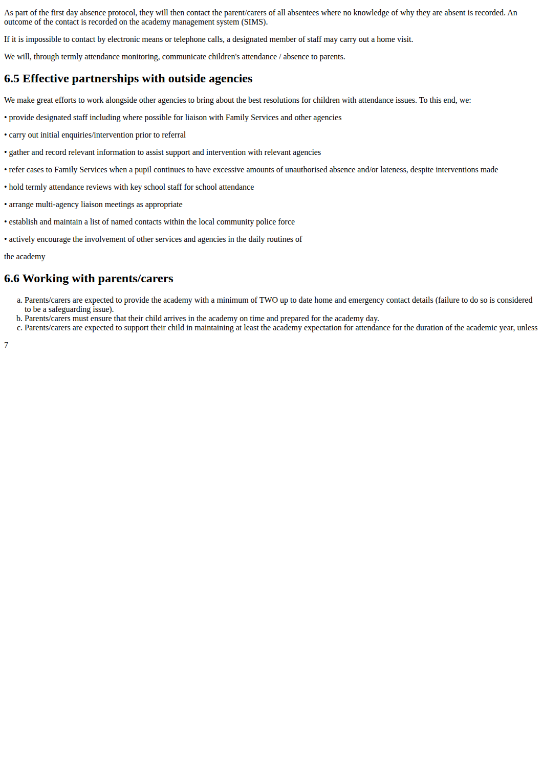As part of the first day absence protocol, they will then contact the parent/carers of all absentees where no knowledge of why they are absent is recorded. An outcome of the contact is recorded on the academy management system (SIMS).
If it is impossible to contact by electronic means or telephone calls, a designated member of staff may carry out a home visit.
We will, through termly attendance monitoring, communicate children's attendance / absence to parents.
6.5 Effective partnerships with outside agencies
We make great efforts to work alongside other agencies to bring about the best resolutions for children with attendance issues. To this end, we:
• provide designated staff including where possible for liaison with Family Services and other agencies
• carry out initial enquiries/intervention prior to referral
• gather and record relevant information to assist support and intervention with relevant agencies
• refer cases to Family Services when a pupil continues to have excessive amounts of unauthorised absence and/or lateness, despite interventions made
• hold termly attendance reviews with key school staff for school attendance
• arrange multi-agency liaison meetings as appropriate
• establish and maintain a list of named contacts within the local community police force
• actively encourage the involvement of other services and agencies in the daily routines of
the academy
6.6 Working with parents/carers
Parents/carers are expected to provide the academy with a minimum of TWO up to date home and emergency contact details (failure to do so is considered to be a safeguarding issue).
Parents/carers must ensure that their child arrives in the academy on time and prepared for the academy day.
Parents/carers are expected to support their child in maintaining at least the academy expectation for attendance for the duration of the academic year, unless
7